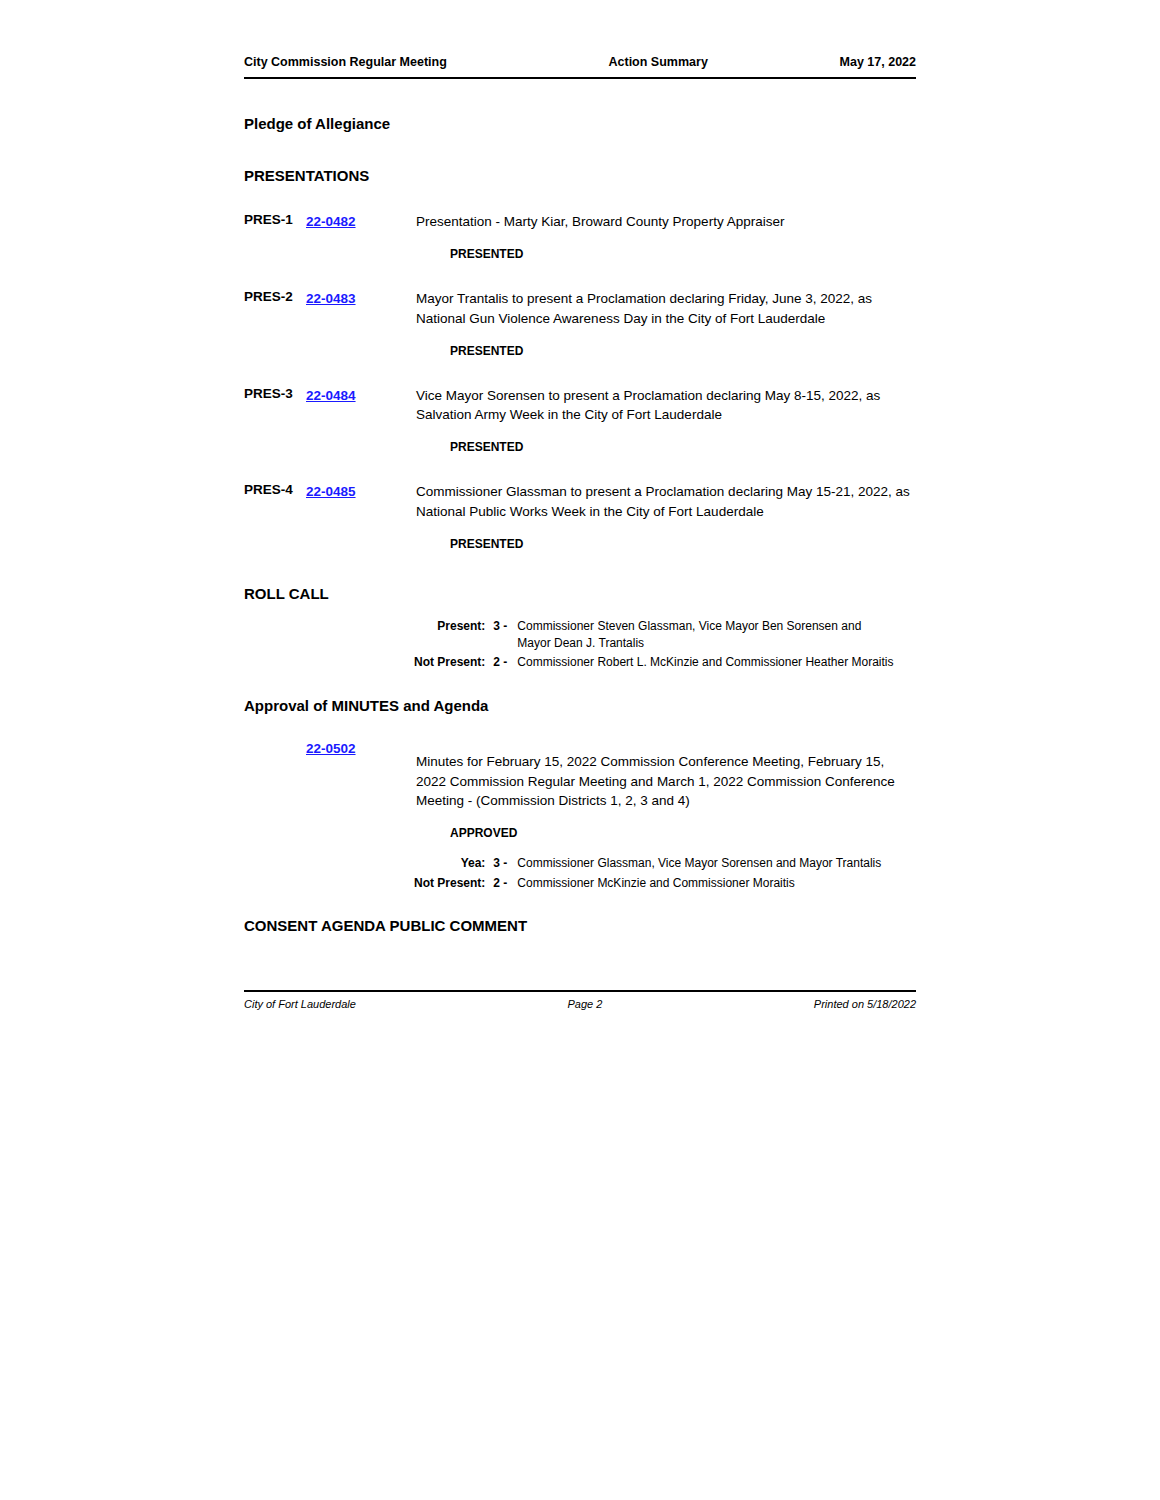City Commission Regular Meeting
Action Summary
May 17, 2022
Pledge of Allegiance
PRESENTATIONS
PRES-1
22-0482
Presentation - Marty Kiar, Broward County Property Appraiser
PRESENTED
PRES-2
22-0483
Mayor Trantalis to present a Proclamation declaring Friday, June 3, 2022, as National Gun Violence Awareness Day in the City of Fort Lauderdale
PRESENTED
PRES-3
22-0484
Vice Mayor Sorensen to present a Proclamation declaring May 8-15, 2022, as Salvation Army Week in the City of Fort Lauderdale
PRESENTED
PRES-4
22-0485
Commissioner Glassman to present a Proclamation declaring May 15-21, 2022, as National Public Works Week in the City of Fort Lauderdale
PRESENTED
ROLL CALL
| Present: | 3 - | Commissioner Steven Glassman, Vice Mayor Ben Sorensen and Mayor Dean J. Trantalis |
| Not Present: | 2 - | Commissioner Robert L. McKinzie and Commissioner Heather Moraitis |
Approval of MINUTES and Agenda
22-0502
Minutes for February 15, 2022 Commission Conference Meeting, February 15, 2022 Commission Regular Meeting and March 1, 2022 Commission Conference Meeting - (Commission Districts 1, 2, 3 and 4)
APPROVED
| Yea: | 3 - | Commissioner Glassman, Vice Mayor Sorensen and Mayor Trantalis |
| Not Present: | 2 - | Commissioner McKinzie and Commissioner Moraitis |
CONSENT AGENDA PUBLIC COMMENT
City of Fort Lauderdale
Page 2
Printed on 5/18/2022